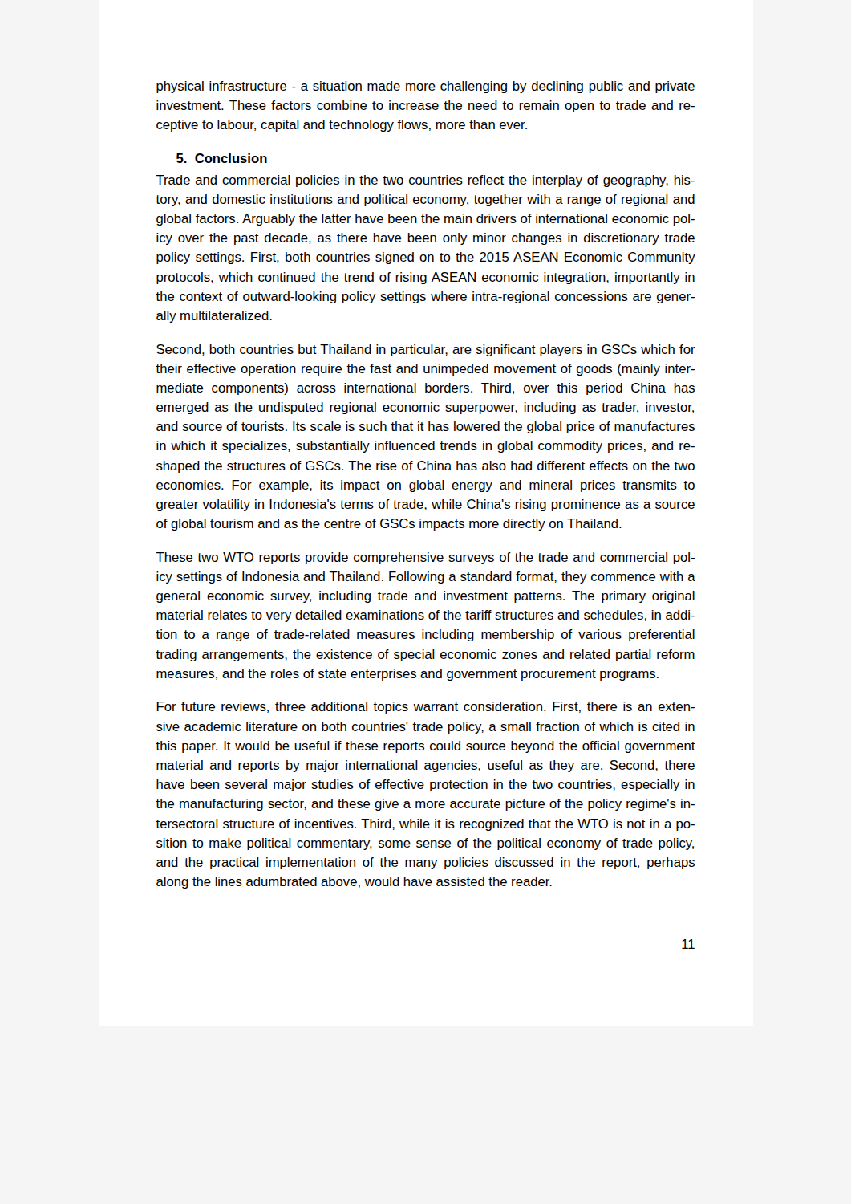physical infrastructure - a situation made more challenging by declining public and private investment. These factors combine to increase the need to remain open to trade and receptive to labour, capital and technology flows, more than ever.
5. Conclusion
Trade and commercial policies in the two countries reflect the interplay of geography, history, and domestic institutions and political economy, together with a range of regional and global factors. Arguably the latter have been the main drivers of international economic policy over the past decade, as there have been only minor changes in discretionary trade policy settings. First, both countries signed on to the 2015 ASEAN Economic Community protocols, which continued the trend of rising ASEAN economic integration, importantly in the context of outward-looking policy settings where intra-regional concessions are generally multilateralized.
Second, both countries but Thailand in particular, are significant players in GSCs which for their effective operation require the fast and unimpeded movement of goods (mainly intermediate components) across international borders. Third, over this period China has emerged as the undisputed regional economic superpower, including as trader, investor, and source of tourists. Its scale is such that it has lowered the global price of manufactures in which it specializes, substantially influenced trends in global commodity prices, and reshaped the structures of GSCs. The rise of China has also had different effects on the two economies. For example, its impact on global energy and mineral prices transmits to greater volatility in Indonesia's terms of trade, while China's rising prominence as a source of global tourism and as the centre of GSCs impacts more directly on Thailand.
These two WTO reports provide comprehensive surveys of the trade and commercial policy settings of Indonesia and Thailand. Following a standard format, they commence with a general economic survey, including trade and investment patterns. The primary original material relates to very detailed examinations of the tariff structures and schedules, in addition to a range of trade-related measures including membership of various preferential trading arrangements, the existence of special economic zones and related partial reform measures, and the roles of state enterprises and government procurement programs.
For future reviews, three additional topics warrant consideration. First, there is an extensive academic literature on both countries' trade policy, a small fraction of which is cited in this paper. It would be useful if these reports could source beyond the official government material and reports by major international agencies, useful as they are. Second, there have been several major studies of effective protection in the two countries, especially in the manufacturing sector, and these give a more accurate picture of the policy regime's intersectoral structure of incentives. Third, while it is recognized that the WTO is not in a position to make political commentary, some sense of the political economy of trade policy, and the practical implementation of the many policies discussed in the report, perhaps along the lines adumbrated above, would have assisted the reader.
11